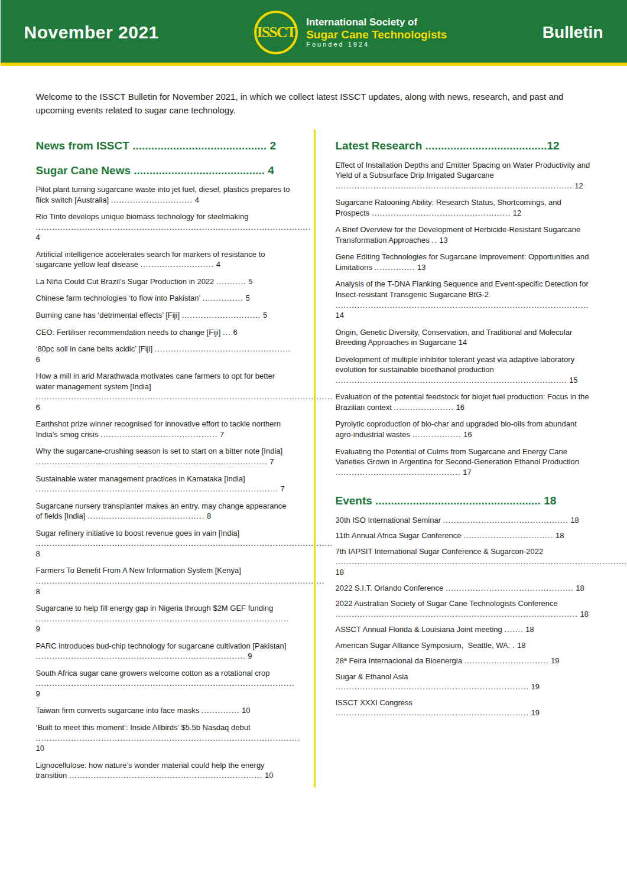November 2021
ISSCT
International Society of
Sugar Cane Technologists
Founded 1924
Bulletin
Welcome to the ISSCT Bulletin for November 2021, in which we collect latest ISSCT updates, along with news, research, and past and upcoming events related to sugar cane technology.
News from ISSCT ........................................... 2
Sugar Cane News .......................................... 4
Pilot plant turning sugarcane waste into jet fuel, diesel, plastics prepares to flick switch [Australia] .............................. 4
Rio Tinto develops unique biomass technology for steelmaking ..................................................................................................... 4
Artificial intelligence accelerates search for markers of resistance to sugarcane yellow leaf disease ........................... 4
La Niña Could Cut Brazil’s Sugar Production in 2022 ........... 5
Chinese farm technologies ‘to flow into Pakistan’ ............... 5
Burning cane has ‘detrimental effects’ [Fiji] ............................. 5
CEO: Fertiliser recommendation needs to change [Fiji] ... 6
‘80pc soil in cane belts acidic’ [Fiji] .................................................. 6
How a mill in arid Marathwada motivates cane farmers to opt for better water management system [India] ............................................................................................................. 6
Earthshot prize winner recognised for innovative effort to tackle northern India’s smog crisis ........................................... 7
Why the sugarcane-crushing season is set to start on a bitter note [India] ..................................................................................... 7
Sustainable water management practices in Karnataka [India] ......................................................................................... 7
Sugarcane nursery transplanter makes an entry, may change appearance of fields [India] ........................................... 8
Sugar refinery initiative to boost revenue goes in vain [India] ............................................................................................................. 8
Farmers To Benefit From A New Information System [Kenya] .......................................................................................................... 8
Sugarcane to help fill energy gap in Nigeria through $2M GEF funding ............................................................................................. 9
PARC introduces bud-chip technology for sugarcane cultivation [Pakistan] ............................................................................. 9
South Africa sugar cane growers welcome cotton as a rotational crop ............................................................................................... 9
Taiwan firm converts sugarcane into face masks .............. 10
‘Built to meet this moment’: Inside Allbirds’ $5.5b Nasdaq debut ................................................................................................. 10
Lignocellulose: how nature’s wonder material could help the energy transition ....................................................................... 10
Latest Research ....................................... 12
Effect of Installation Depths and Emitter Spacing on Water Productivity and Yield of a Subsurface Drip Irrigated Sugarcane ....................................................................................... 12
Sugarcane Ratooning Ability: Research Status, Shortcomings, and Prospects ................................................... 12
A Brief Overview for the Development of Herbicide-Resistant Sugarcane Transformation Approaches .. 13
Gene Editing Technologies for Sugarcane Improvement: Opportunities and Limitations ............... 13
Analysis of the T-DNA Flanking Sequence and Event-specific Detection for Insect-resistant Transgenic Sugarcane BtG-2 ............................................................................................. 14
Origin, Genetic Diversity, Conservation, and Traditional and Molecular Breeding Approaches in Sugarcane 14
Development of multiple inhibitor tolerant yeast via adaptive laboratory evolution for sustainable bioethanol production ..................................................................................... 15
Evaluation of the potential feedstock for biojet fuel production: Focus in the Brazilian context ...................... 16
Pyrolytic coproduction of bio-char and upgraded bio-oils from abundant agro-industrial wastes .................. 16
Evaluating the Potential of Culms from Sugarcane and Energy Cane Varieties Grown in Argentina for Second-Generation Ethanol Production .............................................. 17
Events ..................................................... 18
30th ISO International Seminar .............................................. 18
11th Annual Africa Sugar Conference ................................. 18
7th IAPSIT International Sugar Conference & Sugarcon-2022 ............................................................................................................. 18
2022 S.I.T. Orlando Conference ............................................... 18
2022 Australian Society of Sugar Cane Technologists Conference ......................................................................................... 18
ASSCT Annual Florida & Louisiana Joint meeting ....... 18
American Sugar Alliance Symposium, Seattle, WA. . 18
28ª Feira Internacional da Bioenergia ............................... 19
Sugar & Ethanol Asia ....................................................................... 19
ISSCT XXXI Congress ....................................................................... 19